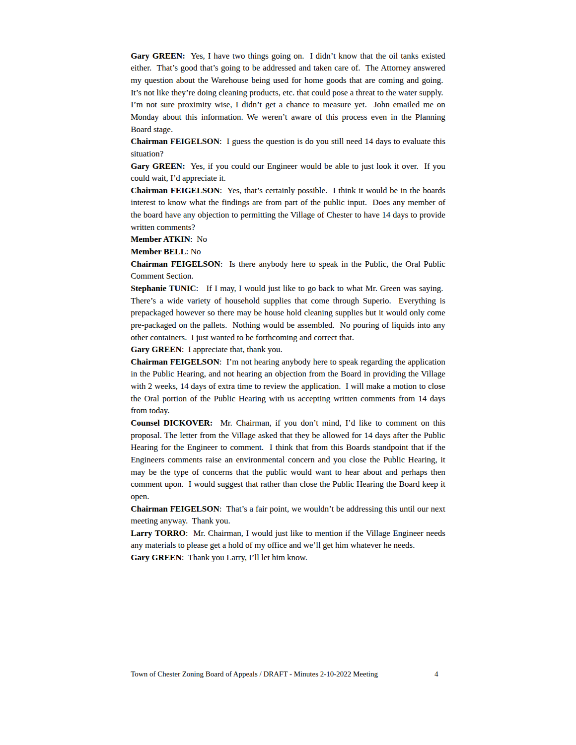Gary GREEN: Yes, I have two things going on. I didn’t know that the oil tanks existed either. That’s good that’s going to be addressed and taken care of. The Attorney answered my question about the Warehouse being used for home goods that are coming and going. It’s not like they’re doing cleaning products, etc. that could pose a threat to the water supply. I’m not sure proximity wise, I didn’t get a chance to measure yet. John emailed me on Monday about this information. We weren’t aware of this process even in the Planning Board stage.
Chairman FEIGELSON: I guess the question is do you still need 14 days to evaluate this situation?
Gary GREEN: Yes, if you could our Engineer would be able to just look it over. If you could wait, I’d appreciate it.
Chairman FEIGELSON: Yes, that’s certainly possible. I think it would be in the boards interest to know what the findings are from part of the public input. Does any member of the board have any objection to permitting the Village of Chester to have 14 days to provide written comments?
Member ATKIN: No
Member BELL: No
Chairman FEIGELSON: Is there anybody here to speak in the Public, the Oral Public Comment Section.
Stephanie TUNIC: If I may, I would just like to go back to what Mr. Green was saying. There’s a wide variety of household supplies that come through Superio. Everything is prepackaged however so there may be house hold cleaning supplies but it would only come pre-packaged on the pallets. Nothing would be assembled. No pouring of liquids into any other containers. I just wanted to be forthcoming and correct that.
Gary GREEN: I appreciate that, thank you.
Chairman FEIGELSON: I’m not hearing anybody here to speak regarding the application in the Public Hearing, and not hearing an objection from the Board in providing the Village with 2 weeks, 14 days of extra time to review the application. I will make a motion to close the Oral portion of the Public Hearing with us accepting written comments from 14 days from today.
Counsel DICKOVER: Mr. Chairman, if you don’t mind, I’d like to comment on this proposal. The letter from the Village asked that they be allowed for 14 days after the Public Hearing for the Engineer to comment. I think that from this Boards standpoint that if the Engineers comments raise an environmental concern and you close the Public Hearing, it may be the type of concerns that the public would want to hear about and perhaps then comment upon. I would suggest that rather than close the Public Hearing the Board keep it open.
Chairman FEIGELSON: That’s a fair point, we wouldn’t be addressing this until our next meeting anyway. Thank you.
Larry TORRO: Mr. Chairman, I would just like to mention if the Village Engineer needs any materials to please get a hold of my office and we’ll get him whatever he needs.
Gary GREEN: Thank you Larry, I’ll let him know.
Town of Chester Zoning Board of Appeals / DRAFT - Minutes 2-10-2022 Meeting 4